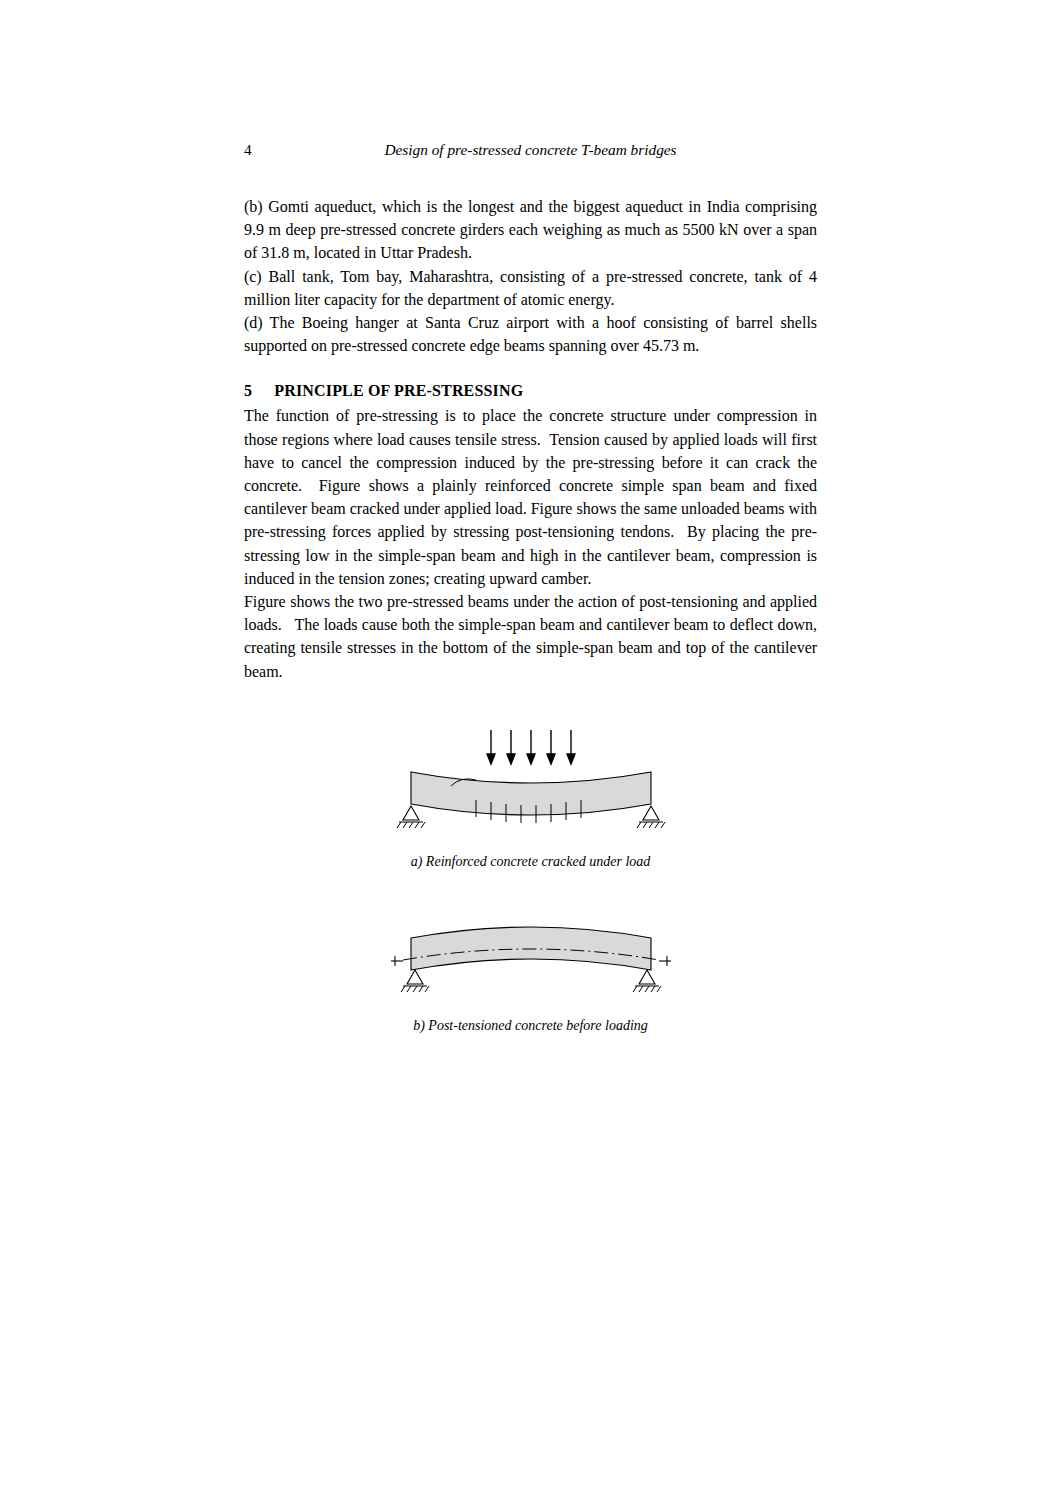4
Design of pre-stressed concrete T-beam bridges
(b) Gomti aqueduct, which is the longest and the biggest aqueduct in India comprising 9.9 m deep pre-stressed concrete girders each weighing as much as 5500 kN over a span of 31.8 m, located in Uttar Pradesh.
(c) Ball tank, Tom bay, Maharashtra, consisting of a pre-stressed concrete, tank of 4 million liter capacity for the department of atomic energy.
(d) The Boeing hanger at Santa Cruz airport with a hoof consisting of barrel shells supported on pre-stressed concrete edge beams spanning over 45.73 m.
5 Principle of pre-stressing
The function of pre-stressing is to place the concrete structure under compression in those regions where load causes tensile stress. Tension caused by applied loads will first have to cancel the compression induced by the pre-stressing before it can crack the concrete. Figure shows a plainly reinforced concrete simple span beam and fixed cantilever beam cracked under applied load. Figure shows the same unloaded beams with pre-stressing forces applied by stressing post-tensioning tendons. By placing the pre-stressing low in the simple-span beam and high in the cantilever beam, compression is induced in the tension zones; creating upward camber.
Figure shows the two pre-stressed beams under the action of post-tensioning and applied loads. The loads cause both the simple-span beam and cantilever beam to deflect down, creating tensile stresses in the bottom of the simple-span beam and top of the cantilever beam.
a) Reinforced concrete cracked under load
b) Post-tensioned concrete before loading